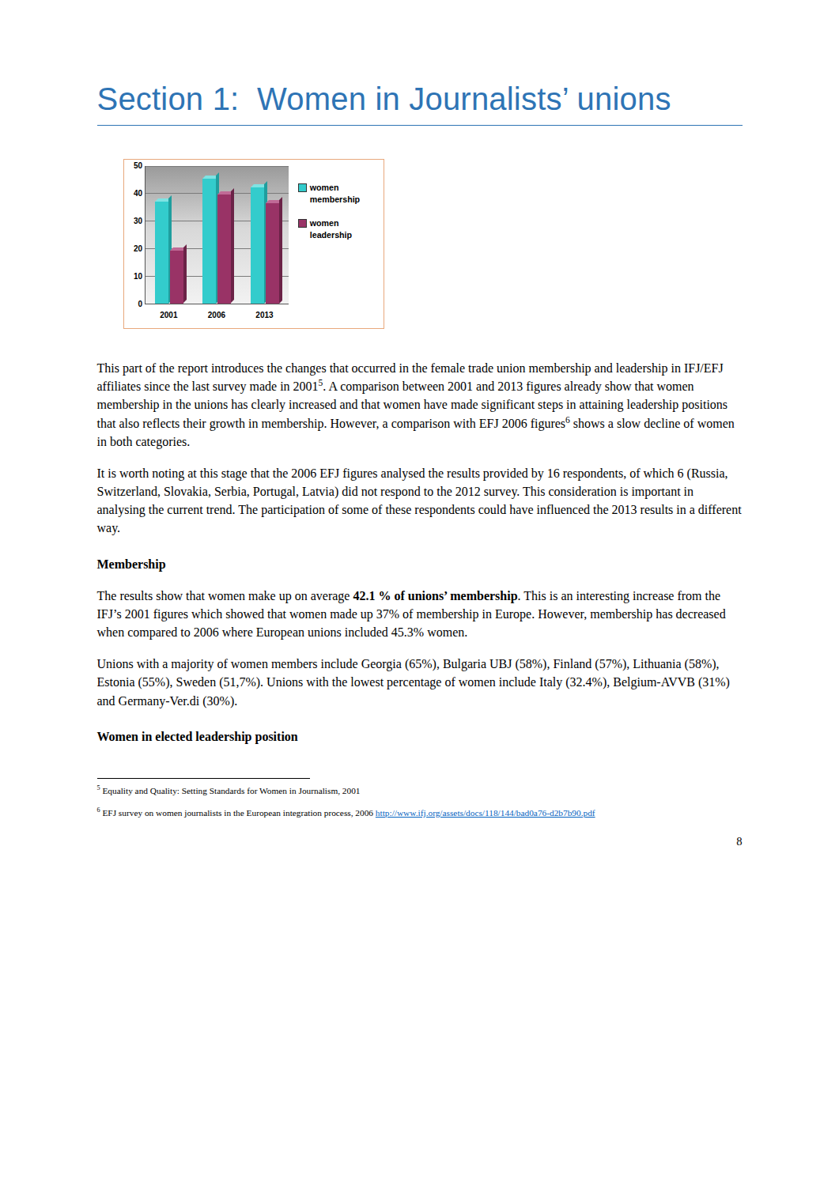Section 1: Women in Journalists’ unions
50 40 30 20 10 0
2001 2006 2013
women
membership
women
leadership
This part of the report introduces the changes that occurred in the female trade union membership and leadership in IFJ/EFJ affiliates since the last survey made in 20015. A comparison between 2001 and 2013 figures already show that women membership in the unions has clearly increased and that women have made significant steps in attaining leadership positions that also reflects their growth in membership. However, a comparison with EFJ 2006 figures6 shows a slow decline of women in both categories.
It is worth noting at this stage that the 2006 EFJ figures analysed the results provided by 16 respondents, of which 6 (Russia, Switzerland, Slovakia, Serbia, Portugal, Latvia) did not respond to the 2012 survey. This consideration is important in analysing the current trend. The participation of some of these respondents could have influenced the 2013 results in a different way.
Membership
The results show that women make up on average 42.1 % of unions’ membership. This is an interesting increase from the IFJ’s 2001 figures which showed that women made up 37% of membership in Europe. However, membership has decreased when compared to 2006 where European unions included 45.3% women.
Unions with a majority of women members include Georgia (65%), Bulgaria UBJ (58%), Finland (57%), Lithuania (58%), Estonia (55%), Sweden (51,7%). Unions with the lowest percentage of women include Italy (32.4%), Belgium-AVVB (31%) and Germany-Ver.di (30%).
Women in elected leadership position
5 Equality and Quality: Setting Standards for Women in Journalism, 2001
6 EFJ survey on women journalists in the European integration process, 2006 http://www.ifj.org/assets/docs/118/144/bad0a76-d2b7b90.pdf
8